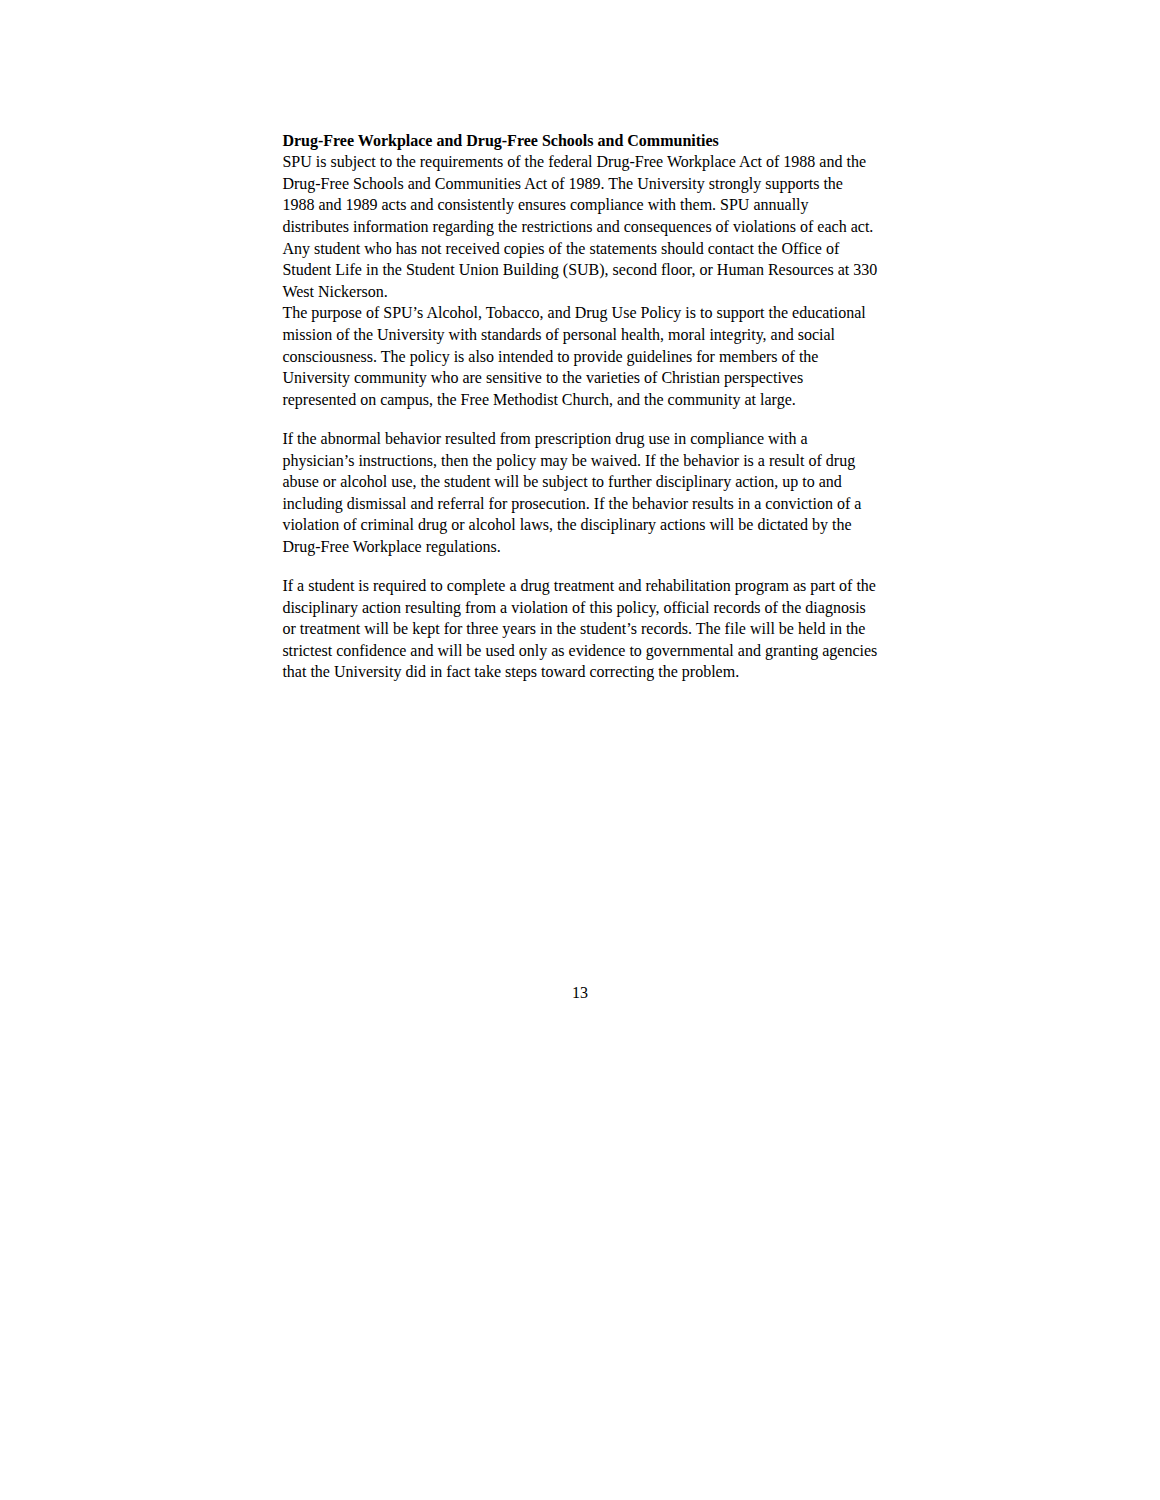Drug-Free Workplace and Drug-Free Schools and Communities
SPU is subject to the requirements of the federal Drug-Free Workplace Act of 1988 and the Drug-Free Schools and Communities Act of 1989. The University strongly supports the 1988 and 1989 acts and consistently ensures compliance with them. SPU annually distributes information regarding the restrictions and consequences of violations of each act. Any student who has not received copies of the statements should contact the Office of Student Life in the Student Union Building (SUB), second floor, or Human Resources at 330 West Nickerson.
The purpose of SPU’s Alcohol, Tobacco, and Drug Use Policy is to support the educational mission of the University with standards of personal health, moral integrity, and social consciousness. The policy is also intended to provide guidelines for members of the University community who are sensitive to the varieties of Christian perspectives represented on campus, the Free Methodist Church, and the community at large.
If the abnormal behavior resulted from prescription drug use in compliance with a physician’s instructions, then the policy may be waived. If the behavior is a result of drug abuse or alcohol use, the student will be subject to further disciplinary action, up to and including dismissal and referral for prosecution. If the behavior results in a conviction of a violation of criminal drug or alcohol laws, the disciplinary actions will be dictated by the Drug-Free Workplace regulations.
If a student is required to complete a drug treatment and rehabilitation program as part of the disciplinary action resulting from a violation of this policy, official records of the diagnosis or treatment will be kept for three years in the student’s records. The file will be held in the strictest confidence and will be used only as evidence to governmental and granting agencies that the University did in fact take steps toward correcting the problem.
13